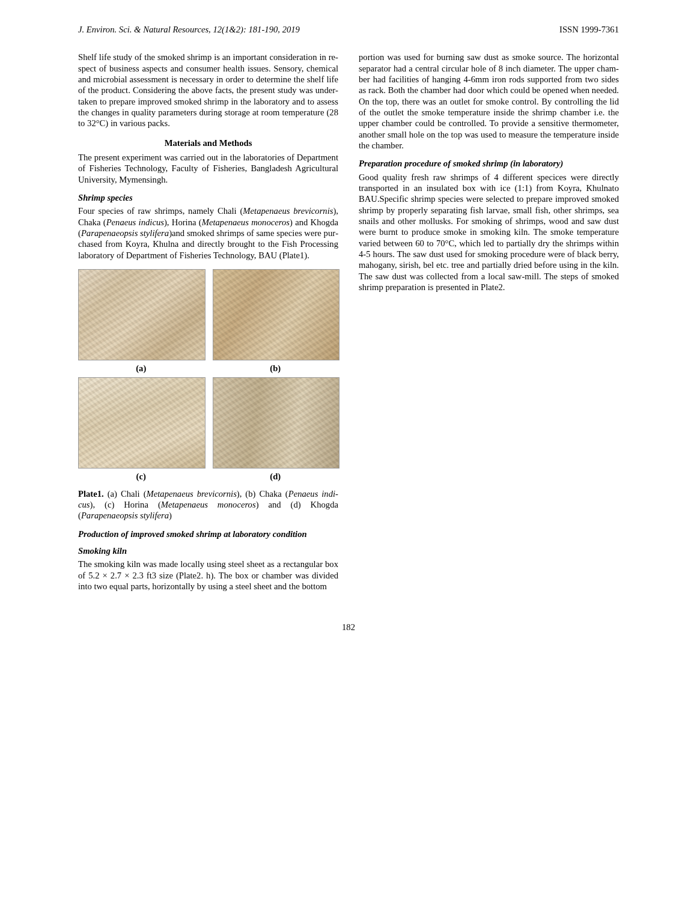J. Environ. Sci. & Natural Resources, 12(1&2): 181-190, 2019 ISSN 1999-7361
Shelf life study of the smoked shrimp is an important consideration in respect of business aspects and consumer health issues. Sensory, chemical and microbial assessment is necessary in order to determine the shelf life of the product. Considering the above facts, the present study was undertaken to prepare improved smoked shrimp in the laboratory and to assess the changes in quality parameters during storage at room temperature (28 to 32°C) in various packs.
Materials and Methods
The present experiment was carried out in the laboratories of Department of Fisheries Technology, Faculty of Fisheries, Bangladesh Agricultural University, Mymensingh.
Shrimp species
Four species of raw shrimps, namely Chali (Metapenaeus brevicornis), Chaka (Penaeus indicus), Horina (Metapenaeus monoceros) and Khogda (Parapenaeopsis stylifera)and smoked shrimps of same species were purchased from Koyra, Khulna and directly brought to the Fish Processing laboratory of Department of Fisheries Technology, BAU (Plate1).
(a)
(b)
(c)
(d)
Plate1. (a) Chali (Metapenaeus brevicornis), (b) Chaka (Penaeus indicus), (c) Horina (Metapenaeus monoceros) and (d) Khogda (Parapenaeopsis stylifera)
Production of improved smoked shrimp at laboratory condition
Smoking kiln
The smoking kiln was made locally using steel sheet as a rectangular box of 5.2 × 2.7 × 2.3 ft3 size (Plate2. h). The box or chamber was divided into two equal parts, horizontally by using a steel sheet and the bottom
portion was used for burning saw dust as smoke source. The horizontal separator had a central circular hole of 8 inch diameter. The upper chamber had facilities of hanging 4-6mm iron rods supported from two sides as rack. Both the chamber had door which could be opened when needed. On the top, there was an outlet for smoke control. By controlling the lid of the outlet the smoke temperature inside the shrimp chamber i.e. the upper chamber could be controlled. To provide a sensitive thermometer, another small hole on the top was used to measure the temperature inside the chamber.
Preparation procedure of smoked shrimp (in laboratory)
Good quality fresh raw shrimps of 4 different specices were directly transported in an insulated box with ice (1:1) from Koyra, Khulnato BAU.Specific shrimp species were selected to prepare improved smoked shrimp by properly separating fish larvae, small fish, other shrimps, sea snails and other mollusks. For smoking of shrimps, wood and saw dust were burnt to produce smoke in smoking kiln. The smoke temperature varied between 60 to 70°C, which led to partially dry the shrimps within 4-5 hours. The saw dust used for smoking procedure were of black berry, mahogany, sirish, bel etc. tree and partially dried before using in the kiln. The saw dust was collected from a local saw-mill. The steps of smoked shrimp preparation is presented in Plate2.
182